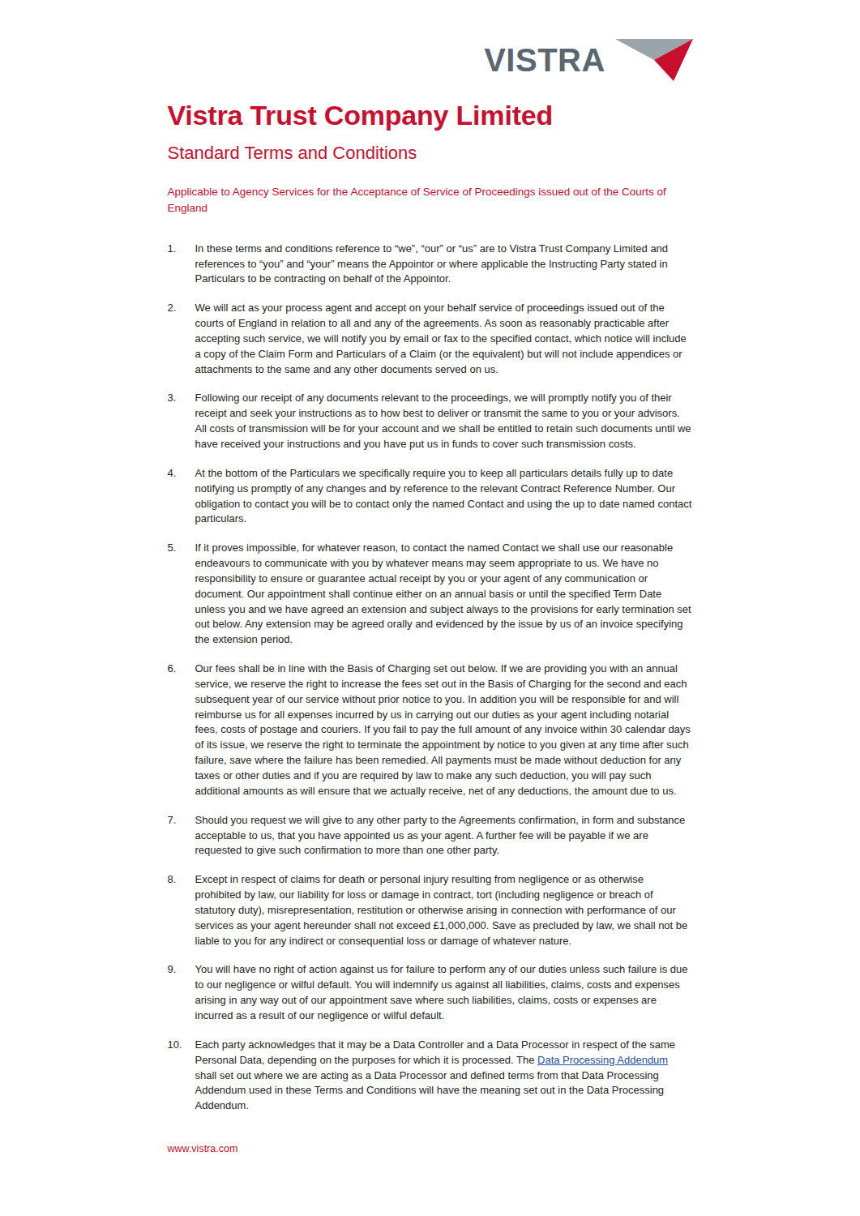VISTRA
Vistra Trust Company Limited
Standard Terms and Conditions
Applicable to Agency Services for the Acceptance of Service of Proceedings issued out of the Courts of England
In these terms and conditions reference to “we”, “our” or “us” are to Vistra Trust Company Limited and references to “you” and “your” means the Appointor or where applicable the Instructing Party stated in Particulars to be contracting on behalf of the Appointor.
We will act as your process agent and accept on your behalf service of proceedings issued out of the courts of England in relation to all and any of the agreements. As soon as reasonably practicable after accepting such service, we will notify you by email or fax to the specified contact, which notice will include a copy of the Claim Form and Particulars of a Claim (or the equivalent) but will not include appendices or attachments to the same and any other documents served on us.
Following our receipt of any documents relevant to the proceedings, we will promptly notify you of their receipt and seek your instructions as to how best to deliver or transmit the same to you or your advisors. All costs of transmission will be for your account and we shall be entitled to retain such documents until we have received your instructions and you have put us in funds to cover such transmission costs.
At the bottom of the Particulars we specifically require you to keep all particulars details fully up to date notifying us promptly of any changes and by reference to the relevant Contract Reference Number. Our obligation to contact you will be to contact only the named Contact and using the up to date named contact particulars.
If it proves impossible, for whatever reason, to contact the named Contact we shall use our reasonable endeavours to communicate with you by whatever means may seem appropriate to us. We have no responsibility to ensure or guarantee actual receipt by you or your agent of any communication or document. Our appointment shall continue either on an annual basis or until the specified Term Date unless you and we have agreed an extension and subject always to the provisions for early termination set out below. Any extension may be agreed orally and evidenced by the issue by us of an invoice specifying the extension period.
Our fees shall be in line with the Basis of Charging set out below. If we are providing you with an annual service, we reserve the right to increase the fees set out in the Basis of Charging for the second and each subsequent year of our service without prior notice to you. In addition you will be responsible for and will reimburse us for all expenses incurred by us in carrying out our duties as your agent including notarial fees, costs of postage and couriers. If you fail to pay the full amount of any invoice within 30 calendar days of its issue, we reserve the right to terminate the appointment by notice to you given at any time after such failure, save where the failure has been remedied. All payments must be made without deduction for any taxes or other duties and if you are required by law to make any such deduction, you will pay such additional amounts as will ensure that we actually receive, net of any deductions, the amount due to us.
Should you request we will give to any other party to the Agreements confirmation, in form and substance acceptable to us, that you have appointed us as your agent. A further fee will be payable if we are requested to give such confirmation to more than one other party.
Except in respect of claims for death or personal injury resulting from negligence or as otherwise prohibited by law, our liability for loss or damage in contract, tort (including negligence or breach of statutory duty), misrepresentation, restitution or otherwise arising in connection with performance of our services as your agent hereunder shall not exceed £1,000,000. Save as precluded by law, we shall not be liable to you for any indirect or consequential loss or damage of whatever nature.
You will have no right of action against us for failure to perform any of our duties unless such failure is due to our negligence or wilful default. You will indemnify us against all liabilities, claims, costs and expenses arising in any way out of our appointment save where such liabilities, claims, costs or expenses are incurred as a result of our negligence or wilful default.
Each party acknowledges that it may be a Data Controller and a Data Processor in respect of the same Personal Data, depending on the purposes for which it is processed. The Data Processing Addendum shall set out where we are acting as a Data Processor and defined terms from that Data Processing Addendum used in these Terms and Conditions will have the meaning set out in the Data Processing Addendum.
www.vistra.com